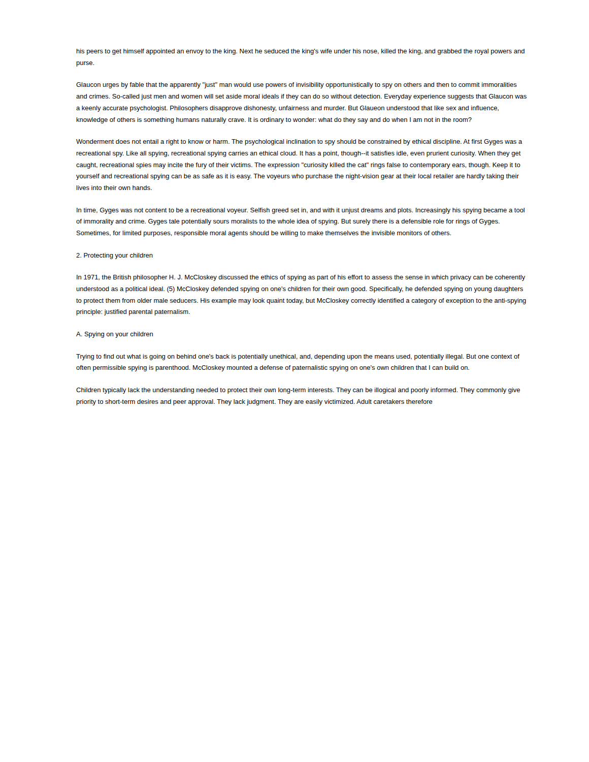his peers to get himself appointed an envoy to the king. Next he seduced the king's wife under his nose, killed the king, and grabbed the royal powers and purse.
Glaucon urges by fable that the apparently "just" man would use powers of invisibility opportunistically to spy on others and then to commit immoralities and crimes. So-called just men and women will set aside moral ideals if they can do so without detection. Everyday experience suggests that Glaucon was a keenly accurate psychologist. Philosophers disapprove dishonesty, unfairness and murder. But Glaueon understood that like sex and influence, knowledge of others is something humans naturally crave. It is ordinary to wonder: what do they say and do when I am not in the room?
Wonderment does not entail a right to know or harm. The psychological inclination to spy should be constrained by ethical discipline. At first Gyges was a recreational spy. Like all spying, recreational spying carries an ethical cloud. It has a point, though--it satisfies idle, even prurient curiosity. When they get caught, recreational spies may incite the fury of their victims. The expression "curiosity killed the cat" rings false to contemporary ears, though. Keep it to yourself and recreational spying can be as safe as it is easy. The voyeurs who purchase the night-vision gear at their local retailer are hardly taking their lives into their own hands.
In time, Gyges was not content to be a recreational voyeur. Selfish greed set in, and with it unjust dreams and plots. Increasingly his spying became a tool of immorality and crime. Gyges tale potentially sours moralists to the whole idea of spying. But surely there is a defensible role for rings of Gyges. Sometimes, for limited purposes, responsible moral agents should be willing to make themselves the invisible monitors of others.
2. Protecting your children
In 1971, the British philosopher H. J. McCloskey discussed the ethics of spying as part of his effort to assess the sense in which privacy can be coherently understood as a political ideal. (5) McCloskey defended spying on one's children for their own good. Specifically, he defended spying on young daughters to protect them from older male seducers. His example may look quaint today, but McCloskey correctly identified a category of exception to the anti-spying principle: justified parental paternalism.
A. Spying on your children
Trying to find out what is going on behind one's back is potentially unethical, and, depending upon the means used, potentially illegal. But one context of often permissible spying is parenthood. McCloskey mounted a defense of paternalistic spying on one's own children that I can build on.
Children typically lack the understanding needed to protect their own long-term interests. They can be illogical and poorly informed. They commonly give priority to short-term desires and peer approval. They lack judgment. They are easily victimized. Adult caretakers therefore